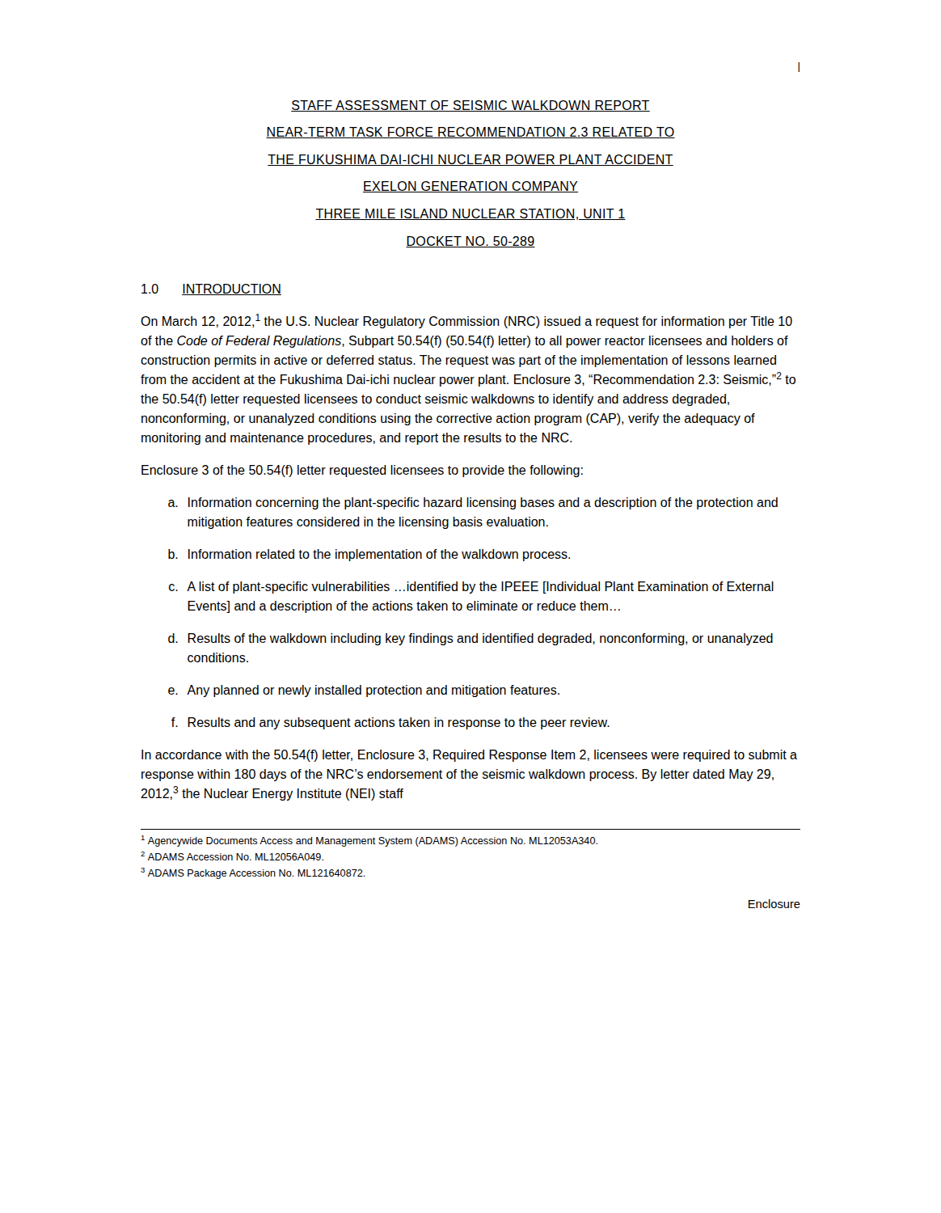|
STAFF ASSESSMENT OF SEISMIC WALKDOWN REPORT
NEAR-TERM TASK FORCE RECOMMENDATION 2.3 RELATED TO
THE FUKUSHIMA DAI-ICHI NUCLEAR POWER PLANT ACCIDENT
EXELON GENERATION COMPANY
THREE MILE ISLAND NUCLEAR STATION, UNIT 1
DOCKET NO. 50-289
1.0 INTRODUCTION
On March 12, 2012,1 the U.S. Nuclear Regulatory Commission (NRC) issued a request for information per Title 10 of the Code of Federal Regulations, Subpart 50.54(f) (50.54(f) letter) to all power reactor licensees and holders of construction permits in active or deferred status. The request was part of the implementation of lessons learned from the accident at the Fukushima Dai-ichi nuclear power plant. Enclosure 3, “Recommendation 2.3: Seismic,”2 to the 50.54(f) letter requested licensees to conduct seismic walkdowns to identify and address degraded, nonconforming, or unanalyzed conditions using the corrective action program (CAP), verify the adequacy of monitoring and maintenance procedures, and report the results to the NRC.
Enclosure 3 of the 50.54(f) letter requested licensees to provide the following:
Information concerning the plant-specific hazard licensing bases and a description of the protection and mitigation features considered in the licensing basis evaluation.
Information related to the implementation of the walkdown process.
A list of plant-specific vulnerabilities …identified by the IPEEE [Individual Plant Examination of External Events] and a description of the actions taken to eliminate or reduce them…
Results of the walkdown including key findings and identified degraded, nonconforming, or unanalyzed conditions.
Any planned or newly installed protection and mitigation features.
Results and any subsequent actions taken in response to the peer review.
In accordance with the 50.54(f) letter, Enclosure 3, Required Response Item 2, licensees were required to submit a response within 180 days of the NRC’s endorsement of the seismic walkdown process. By letter dated May 29, 2012,3 the Nuclear Energy Institute (NEI) staff
1 Agencywide Documents Access and Management System (ADAMS) Accession No. ML12053A340.
2 ADAMS Accession No. ML12056A049.
3 ADAMS Package Accession No. ML121640872.
Enclosure